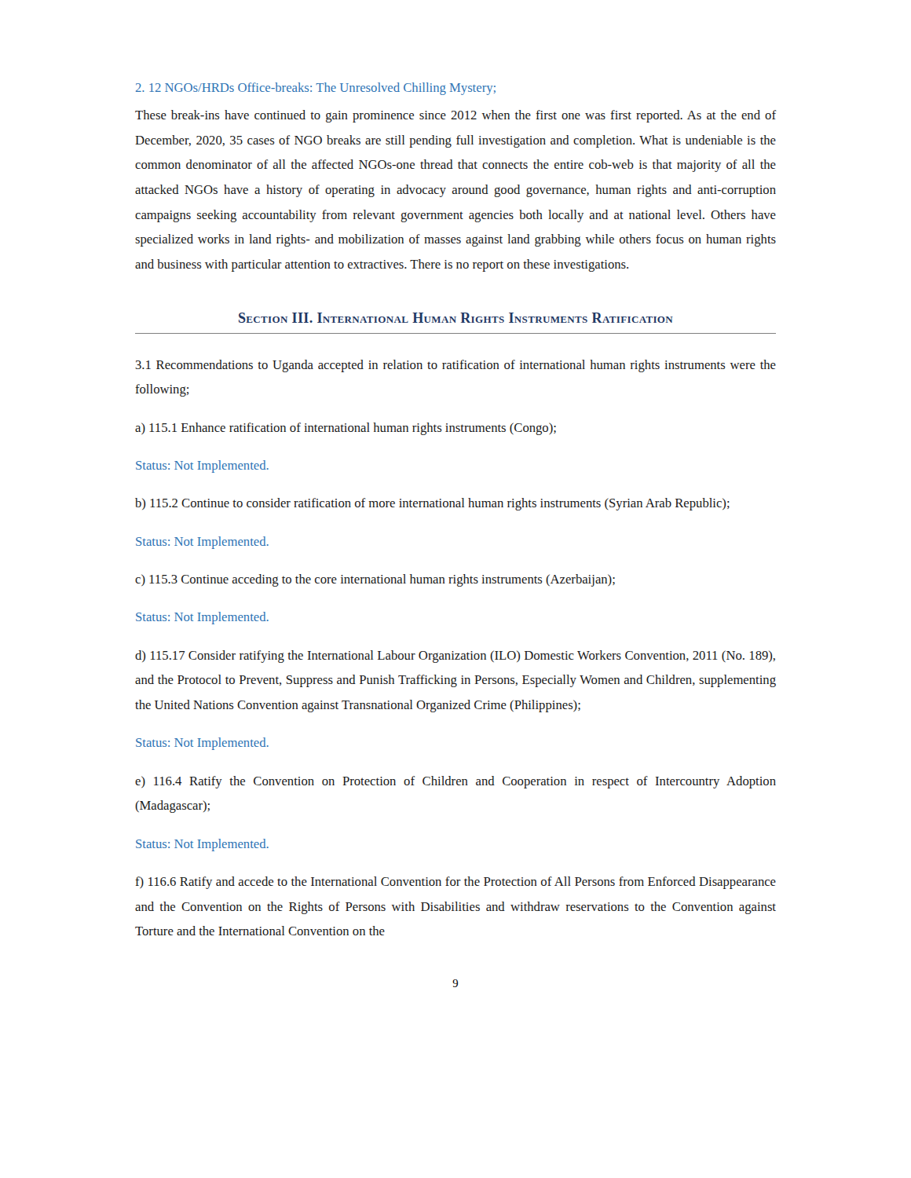2. 12 NGOs/HRDs Office-breaks: The Unresolved Chilling Mystery;
These break-ins have continued to gain prominence since 2012 when the first one was first reported. As at the end of December, 2020, 35 cases of NGO breaks are still pending full investigation and completion. What is undeniable is the common denominator of all the affected NGOs-one thread that connects the entire cob-web is that majority of all the attacked NGOs have a history of operating in advocacy around good governance, human rights and anti-corruption campaigns seeking accountability from relevant government agencies both locally and at national level. Others have specialized works in land rights- and mobilization of masses against land grabbing while others focus on human rights and business with particular attention to extractives. There is no report on these investigations.
Section III. International Human Rights Instruments Ratification
3.1 Recommendations to Uganda accepted in relation to ratification of international human rights instruments were the following;
a) 115.1 Enhance ratification of international human rights instruments (Congo);
Status: Not Implemented.
b) 115.2 Continue to consider ratification of more international human rights instruments (Syrian Arab Republic);
Status: Not Implemented.
c) 115.3 Continue acceding to the core international human rights instruments (Azerbaijan);
Status: Not Implemented.
d) 115.17 Consider ratifying the International Labour Organization (ILO) Domestic Workers Convention, 2011 (No. 189), and the Protocol to Prevent, Suppress and Punish Trafficking in Persons, Especially Women and Children, supplementing the United Nations Convention against Transnational Organized Crime (Philippines);
Status: Not Implemented.
e) 116.4 Ratify the Convention on Protection of Children and Cooperation in respect of Intercountry Adoption (Madagascar);
Status: Not Implemented.
f) 116.6 Ratify and accede to the International Convention for the Protection of All Persons from Enforced Disappearance and the Convention on the Rights of Persons with Disabilities and withdraw reservations to the Convention against Torture and the International Convention on the
9